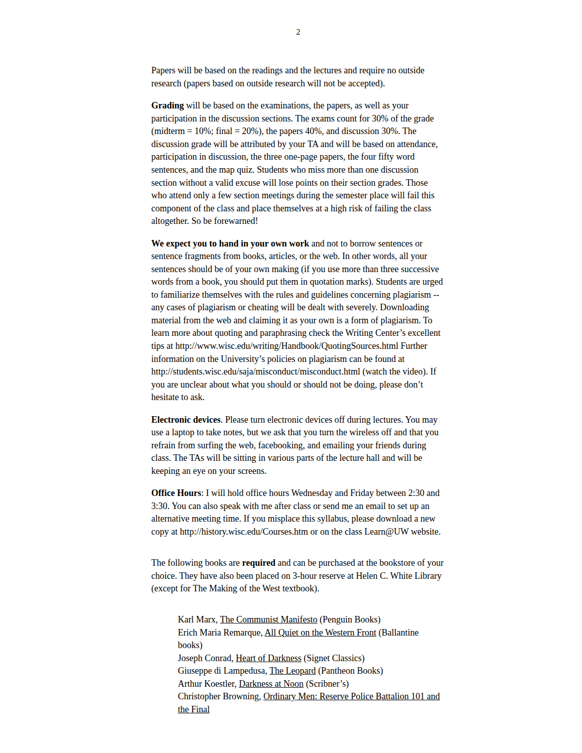2
Papers will be based on the readings and the lectures and require no outside research (papers based on outside research will not be accepted).
Grading will be based on the examinations, the papers, as well as your participation in the discussion sections. The exams count for 30% of the grade (midterm = 10%; final = 20%), the papers 40%, and discussion 30%. The discussion grade will be attributed by your TA and will be based on attendance, participation in discussion, the three one-page papers, the four fifty word sentences, and the map quiz. Students who miss more than one discussion section without a valid excuse will lose points on their section grades. Those who attend only a few section meetings during the semester place will fail this component of the class and place themselves at a high risk of failing the class altogether. So be forewarned!
We expect you to hand in your own work and not to borrow sentences or sentence fragments from books, articles, or the web. In other words, all your sentences should be of your own making (if you use more than three successive words from a book, you should put them in quotation marks). Students are urged to familiarize themselves with the rules and guidelines concerning plagiarism -- any cases of plagiarism or cheating will be dealt with severely. Downloading material from the web and claiming it as your own is a form of plagiarism. To learn more about quoting and paraphrasing check the Writing Center’s excellent tips at http://www.wisc.edu/writing/Handbook/QuotingSources.html Further information on the University’s policies on plagiarism can be found at http://students.wisc.edu/saja/misconduct/misconduct.html (watch the video). If you are unclear about what you should or should not be doing, please don’t hesitate to ask.
Electronic devices. Please turn electronic devices off during lectures. You may use a laptop to take notes, but we ask that you turn the wireless off and that you refrain from surfing the web, facebooking, and emailing your friends during class. The TAs will be sitting in various parts of the lecture hall and will be keeping an eye on your screens.
Office Hours: I will hold office hours Wednesday and Friday between 2:30 and 3:30. You can also speak with me after class or send me an email to set up an alternative meeting time. If you misplace this syllabus, please download a new copy at http://history.wisc.edu/Courses.htm or on the class Learn@UW website.
The following books are required and can be purchased at the bookstore of your choice. They have also been placed on 3-hour reserve at Helen C. White Library (except for The Making of the West textbook).
Karl Marx, The Communist Manifesto (Penguin Books)
Erich Maria Remarque, All Quiet on the Western Front (Ballantine books)
Joseph Conrad, Heart of Darkness (Signet Classics)
Giuseppe di Lampedusa, The Leopard (Pantheon Books)
Arthur Koestler, Darkness at Noon (Scribner’s)
Christopher Browning, Ordinary Men: Reserve Police Battalion 101 and the Final